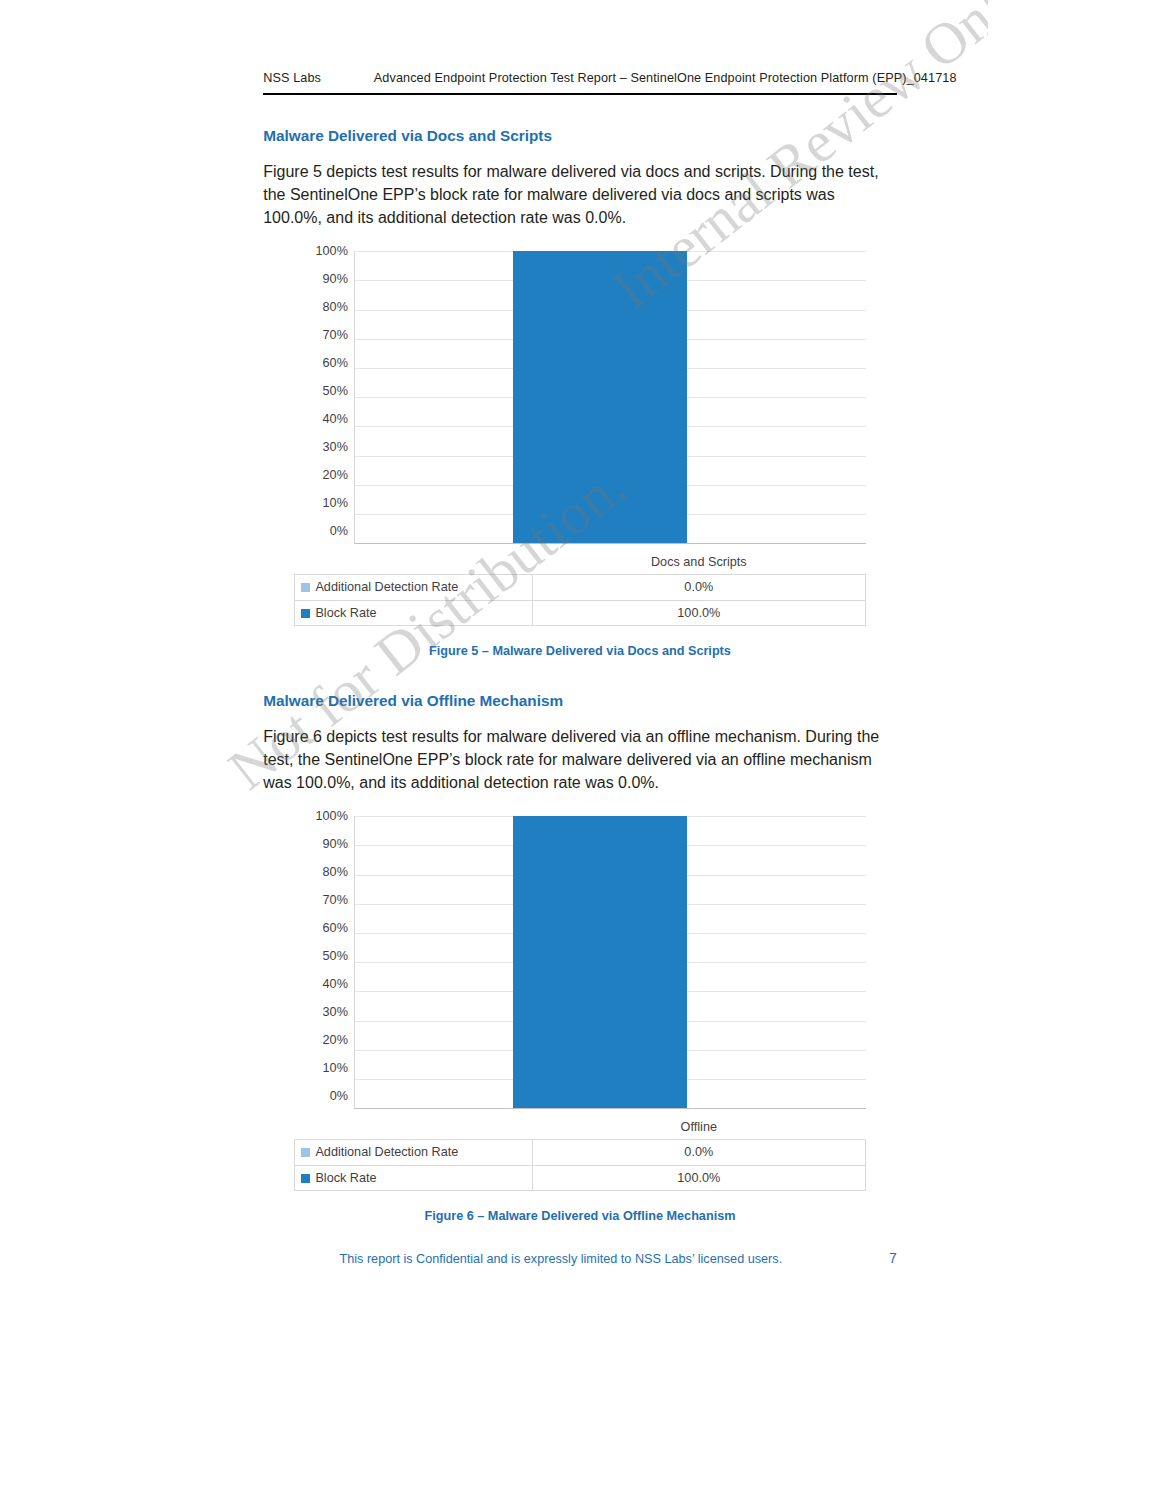NSS Labs
Advanced Endpoint Protection Test Report – SentinelOne Endpoint Protection Platform (EPP)_041718
Malware Delivered via Docs and Scripts
Figure 5 depicts test results for malware delivered via docs and scripts. During the test, the SentinelOne EPP’s block rate for malware delivered via docs and scripts was 100.0%, and its additional detection rate was 0.0%.
100% 90% 80% 70% 60% 50% 40% 30% 20% 10% 0%
| | Docs and Scripts |
| Additional Detection Rate | 0.0% |
| Block Rate | 100.0% |
Figure 5 – Malware Delivered via Docs and Scripts
Malware Delivered via Offline Mechanism
Figure 6 depicts test results for malware delivered via an offline mechanism. During the test, the SentinelOne EPP’s block rate for malware delivered via an offline mechanism was 100.0%, and its additional detection rate was 0.0%.
100% 90% 80% 70% 60% 50% 40% 30% 20% 10% 0%
| | Offline |
| Additional Detection Rate | 0.0% |
| Block Rate | 100.0% |
Figure 6 – Malware Delivered via Offline Mechanism
This report is Confidential and is expressly limited to NSS Labs’ licensed users.
7
Internal Review Only. Not for Distribution.